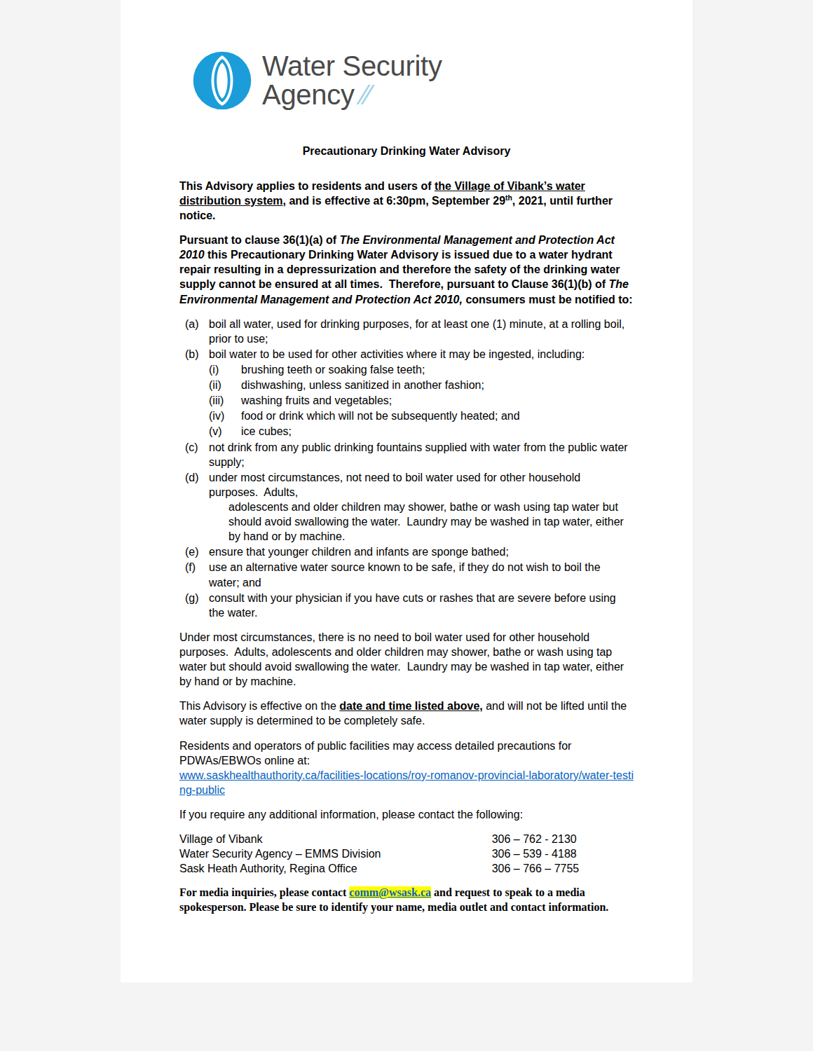Water Security
Agency ⁄⁄
Precautionary Drinking Water Advisory
This Advisory applies to residents and users of the Village of Vibank’s water distribution system, and is effective at 6:30pm, September 29th, 2021, until further notice.
Pursuant to clause 36(1)(a) of The Environmental Management and Protection Act 2010 this Precautionary Drinking Water Advisory is issued due to a water hydrant repair resulting in a depressurization and therefore the safety of the drinking water supply cannot be ensured at all times. Therefore, pursuant to Clause 36(1)(b) of The Environmental Management and Protection Act 2010, consumers must be notified to:
(a) boil all water, used for drinking purposes, for at least one (1) minute, at a rolling boil, prior to use;
(b) boil water to be used for other activities where it may be ingested, including:
(i) brushing teeth or soaking false teeth;
(ii) dishwashing, unless sanitized in another fashion;
(iii) washing fruits and vegetables;
(iv) food or drink which will not be subsequently heated; and
(v) ice cubes;
(c) not drink from any public drinking fountains supplied with water from the public water supply;
(d) under most circumstances, not need to boil water used for other household purposes. Adults, adolescents and older children may shower, bathe or wash using tap water but should avoid swallowing the water. Laundry may be washed in tap water, either by hand or by machine.
(e) ensure that younger children and infants are sponge bathed;
(f) use an alternative water source known to be safe, if they do not wish to boil the water; and
(g) consult with your physician if you have cuts or rashes that are severe before using the water.
Under most circumstances, there is no need to boil water used for other household purposes. Adults, adolescents and older children may shower, bathe or wash using tap water but should avoid swallowing the water. Laundry may be washed in tap water, either by hand or by machine.
This Advisory is effective on the date and time listed above, and will not be lifted until the water supply is determined to be completely safe.
Residents and operators of public facilities may access detailed precautions for PDWAs/EBWOs online at:
www.saskhealthauthority.ca/facilities-locations/roy-romanov-provincial-laboratory/water-testing-public
If you require any additional information, please contact the following:
| Village of Vibank | 306 – 762 - 2130 |
| Water Security Agency – EMMS Division | 306 – 539 - 4188 |
| Sask Heath Authority, Regina Office | 306 – 766 – 7755 |
For media inquiries, please contact comm@wsask.ca and request to speak to a media spokesperson. Please be sure to identify your name, media outlet and contact information.